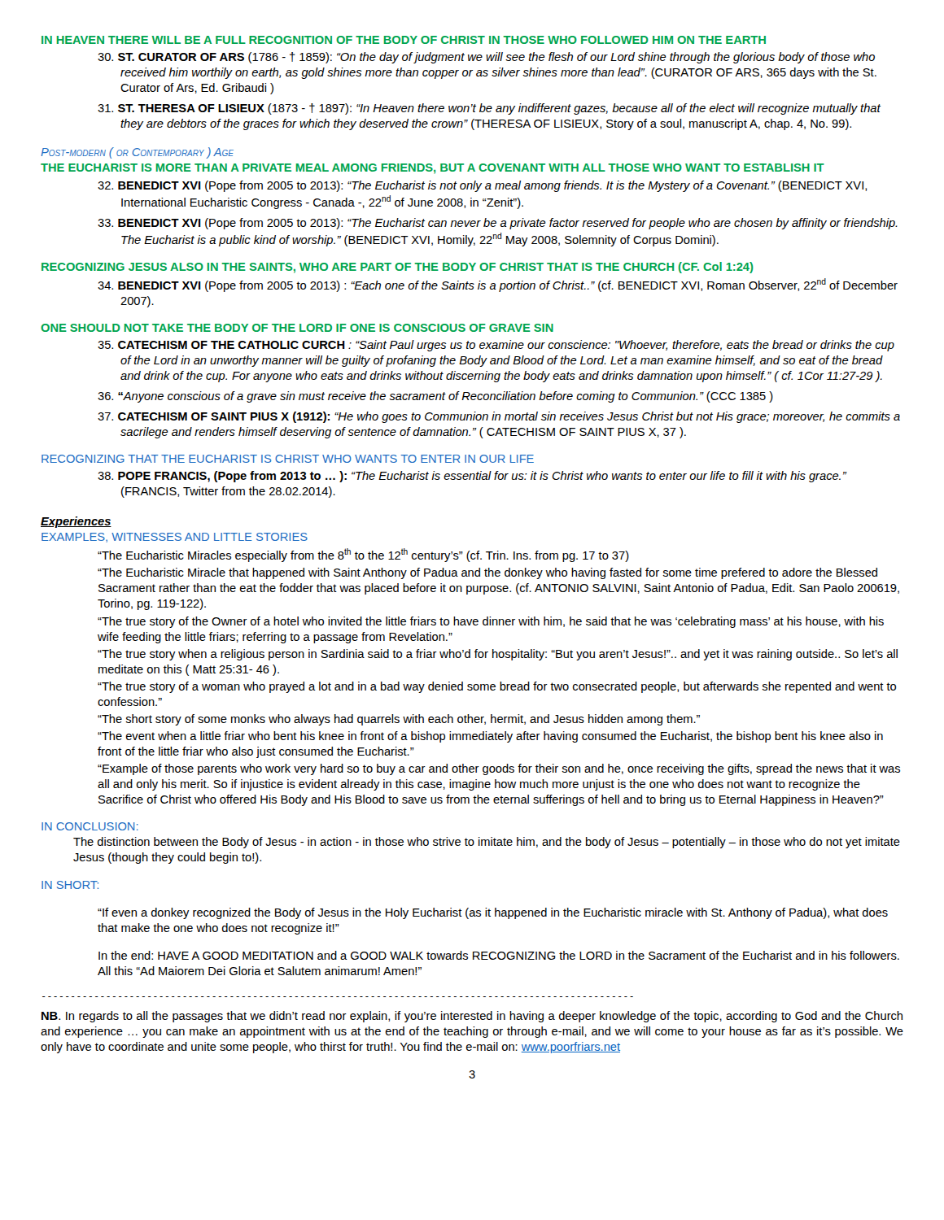IN HEAVEN THERE WILL BE A FULL RECOGNITION OF THE BODY OF CHRIST IN THOSE WHO FOLLOWED HIM ON THE EARTH
30. ST. CURATOR OF ARS (1786 - † 1859): “On the day of judgment we will see the flesh of our Lord shine through the glorious body of those who received him worthily on earth, as gold shines more than copper or as silver shines more than lead”. (CURATOR OF ARS, 365 days with the St. Curator of Ars, Ed. Gribaudi )
31. ST. THERESA OF LISIEUX (1873 - † 1897): “In Heaven there won’t be any indifferent gazes, because all of the elect will recognize mutually that they are debtors of the graces for which they deserved the crown” (THERESA OF LISIEUX, Story of a soul, manuscript A, chap. 4, No. 99).
Post-modern ( or Contemporary ) Age
THE EUCHARIST IS MORE THAN A PRIVATE MEAL AMONG FRIENDS, BUT A COVENANT WITH ALL THOSE WHO WANT TO ESTABLISH IT
32. BENEDICT XVI (Pope from 2005 to 2013): “The Eucharist is not only a meal among friends. It is the Mystery of a Covenant.” (BENEDICT XVI, International Eucharistic Congress - Canada -, 22nd of June 2008, in “Zenit”).
33. BENEDICT XVI (Pope from 2005 to 2013): “The Eucharist can never be a private factor reserved for people who are chosen by affinity or friendship. The Eucharist is a public kind of worship.” (BENEDICT XVI, Homily, 22nd May 2008, Solemnity of Corpus Domini).
RECOGNIZING JESUS ALSO IN THE SAINTS, WHO ARE PART OF THE BODY OF CHRIST THAT IS THE CHURCH (CF. Col 1:24)
34. BENEDICT XVI (Pope from 2005 to 2013) : “Each one of the Saints is a portion of Christ..” (cf. BENEDICT XVI, Roman Observer, 22nd of December 2007).
ONE SHOULD NOT TAKE THE BODY OF THE LORD IF ONE IS CONSCIOUS OF GRAVE SIN
35. CATECHISM OF THE CATHOLIC CURCH : “Saint Paul urges us to examine our conscience: "Whoever, therefore, eats the bread or drinks the cup of the Lord in an unworthy manner will be guilty of profaning the Body and Blood of the Lord. Let a man examine himself, and so eat of the bread and drink of the cup. For anyone who eats and drinks without discerning the body eats and drinks damnation upon himself.” ( cf. 1Cor 11:27-29 ).
36. “Anyone conscious of a grave sin must receive the sacrament of Reconciliation before coming to Communion.” (CCC 1385 )
37. CATECHISM OF SAINT PIUS X (1912): “He who goes to Communion in mortal sin receives Jesus Christ but not His grace; moreover, he commits a sacrilege and renders himself deserving of sentence of damnation.” ( CATECHISM OF SAINT PIUS X, 37 ).
RECOGNIZING THAT THE EUCHARIST IS CHRIST WHO WANTS TO ENTER IN OUR LIFE
38. POPE FRANCIS, (Pope from 2013 to … ): “The Eucharist is essential for us: it is Christ who wants to enter our life to fill it with his grace.” (FRANCIS, Twitter from the 28.02.2014).
Experiences
EXAMPLES, WITNESSES AND LITTLE STORIES
“The Eucharistic Miracles especially from the 8th to the 12th century’s” (cf. Trin. Ins. from pg. 17 to 37)
“The Eucharistic Miracle that happened with Saint Anthony of Padua and the donkey who having fasted for some time prefered to adore the Blessed Sacrament rather than the eat the fodder that was placed before it on purpose. (cf. ANTONIO SALVINI, Saint Antonio of Padua, Edit. San Paolo 200619, Torino, pg. 119-122).
“The true story of the Owner of a hotel who invited the little friars to have dinner with him, he said that he was ‘celebrating mass’ at his house, with his wife feeding the little friars; referring to a passage from Revelation.”
“The true story when a religious person in Sardinia said to a friar who’d for hospitality: “But you aren’t Jesus!”.. and yet it was raining outside.. So let’s all meditate on this ( Matt 25:31- 46 ).
“The true story of a woman who prayed a lot and in a bad way denied some bread for two consecrated people, but afterwards she repented and went to confession.”
“The short story of some monks who always had quarrels with each other, hermit, and Jesus hidden among them.”
“The event when a little friar who bent his knee in front of a bishop immediately after having consumed the Eucharist, the bishop bent his knee also in front of the little friar who also just consumed the Eucharist.”
“Example of those parents who work very hard so to buy a car and other goods for their son and he, once receiving the gifts, spread the news that it was all and only his merit. So if injustice is evident already in this case, imagine how much more unjust is the one who does not want to recognize the Sacrifice of Christ who offered His Body and His Blood to save us from the eternal sufferings of hell and to bring us to Eternal Happiness in Heaven?”
IN CONCLUSION:
The distinction between the Body of Jesus - in action - in those who strive to imitate him, and the body of Jesus – potentially – in those who do not yet imitate Jesus (though they could begin to!).
IN SHORT:
“If even a donkey recognized the Body of Jesus in the Holy Eucharist (as it happened in the Eucharistic miracle with St. Anthony of Padua), what does that make the one who does not recognize it!”
In the end: HAVE A GOOD MEDITATION and a GOOD WALK towards RECOGNIZING the LORD in the Sacrament of the Eucharist and in his followers. All this “Ad Maiorem Dei Gloria et Salutem animarum! Amen!”
-----------------------------------------------------------------------------------------------------
NB. In regards to all the passages that we didn’t read nor explain, if you’re interested in having a deeper knowledge of the topic, according to God and the Church and experience … you can make an appointment with us at the end of the teaching or through e-mail, and we will come to your house as far as it’s possible. We only have to coordinate and unite some people, who thirst for truth!. You find the e-mail on: www.poorfriars.net
3